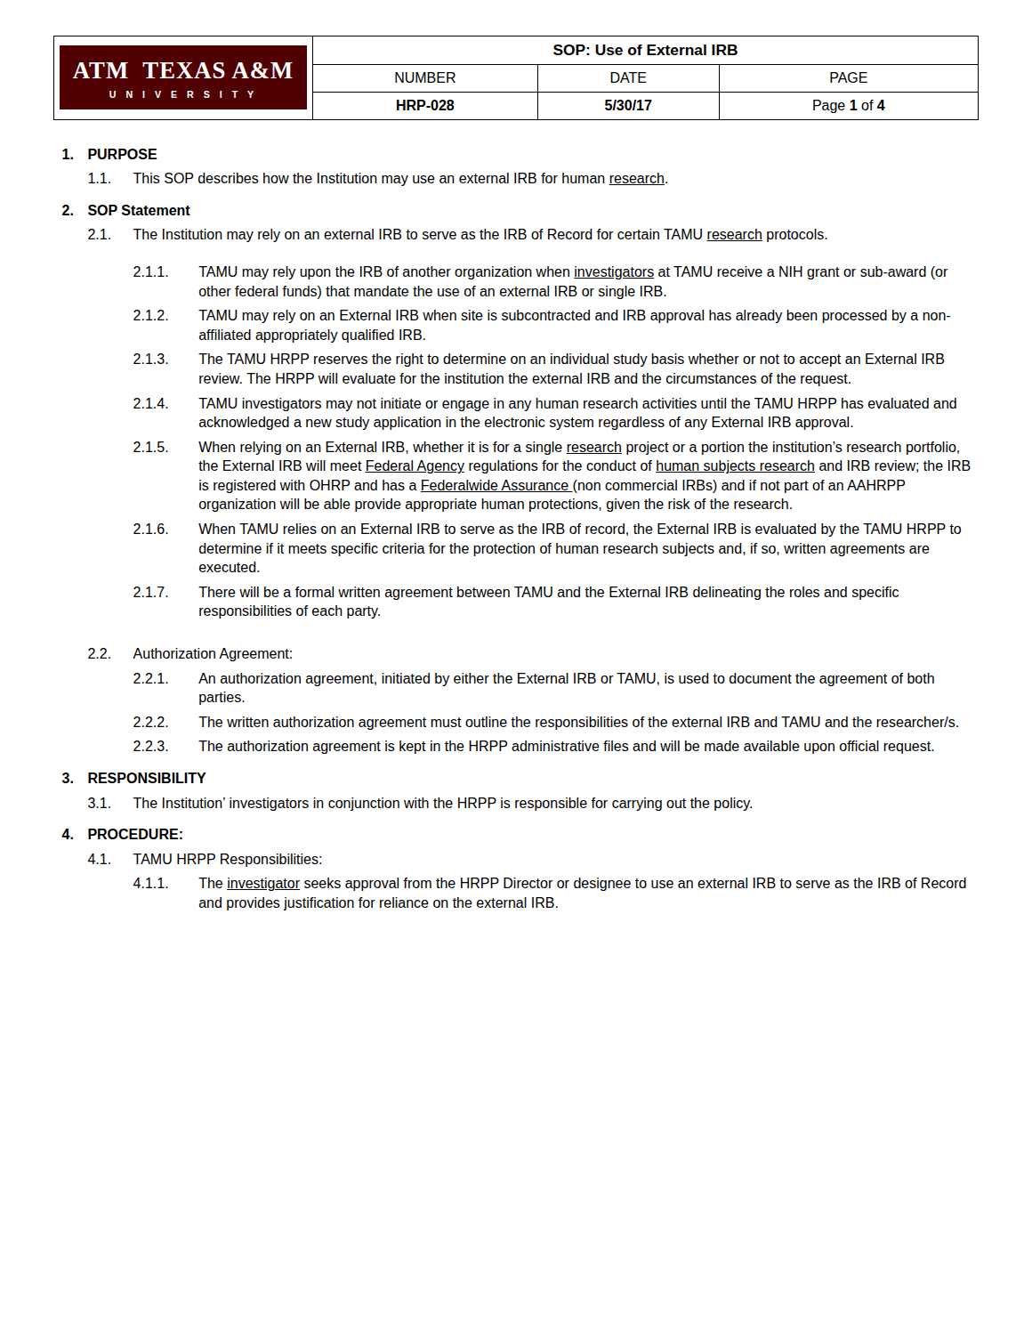| A⁠T⁠M TEXAS A&M U N I V E R S I T Y | SOP: Use of External IRB |
| NUMBER | DATE | PAGE |
| HRP-028 | 5/30/17 | Page 1 of 4 |
Purpose
This SOP describes how the Institution may use an external IRB for human research.
SOP Statement
The Institution may rely on an external IRB to serve as the IRB of Record for certain TAMU research protocols.
TAMU may rely upon the IRB of another organization when investigators at TAMU receive a NIH grant or sub-award (or other federal funds) that mandate the use of an external IRB or single IRB.
TAMU may rely on an External IRB when site is subcontracted and IRB approval has already been processed by a non-affiliated appropriately qualified IRB.
The TAMU HRPP reserves the right to determine on an individual study basis whether or not to accept an External IRB review. The HRPP will evaluate for the institution the external IRB and the circumstances of the request.
TAMU investigators may not initiate or engage in any human research activities until the TAMU HRPP has evaluated and acknowledged a new study application in the electronic system regardless of any External IRB approval.
When relying on an External IRB, whether it is for a single research project or a portion the institution’s research portfolio, the External IRB will meet Federal Agency regulations for the conduct of human subjects research and IRB review; the IRB is registered with OHRP and has a Federalwide Assurance (non commercial IRBs) and if not part of an AAHRPP organization will be able provide appropriate human protections, given the risk of the research.
When TAMU relies on an External IRB to serve as the IRB of record, the External IRB is evaluated by the TAMU HRPP to determine if it meets specific criteria for the protection of human research subjects and, if so, written agreements are executed.
There will be a formal written agreement between TAMU and the External IRB delineating the roles and specific responsibilities of each party.
Authorization Agreement:
An authorization agreement, initiated by either the External IRB or TAMU, is used to document the agreement of both parties.
The written authorization agreement must outline the responsibilities of the external IRB and TAMU and the researcher/s.
The authorization agreement is kept in the HRPP administrative files and will be made available upon official request.
Responsibility
The Institution’ investigators in conjunction with the HRPP is responsible for carrying out the policy.
Procedure:
TAMU HRPP Responsibilities:
The investigator seeks approval from the HRPP Director or designee to use an external IRB to serve as the IRB of Record and provides justification for reliance on the external IRB.